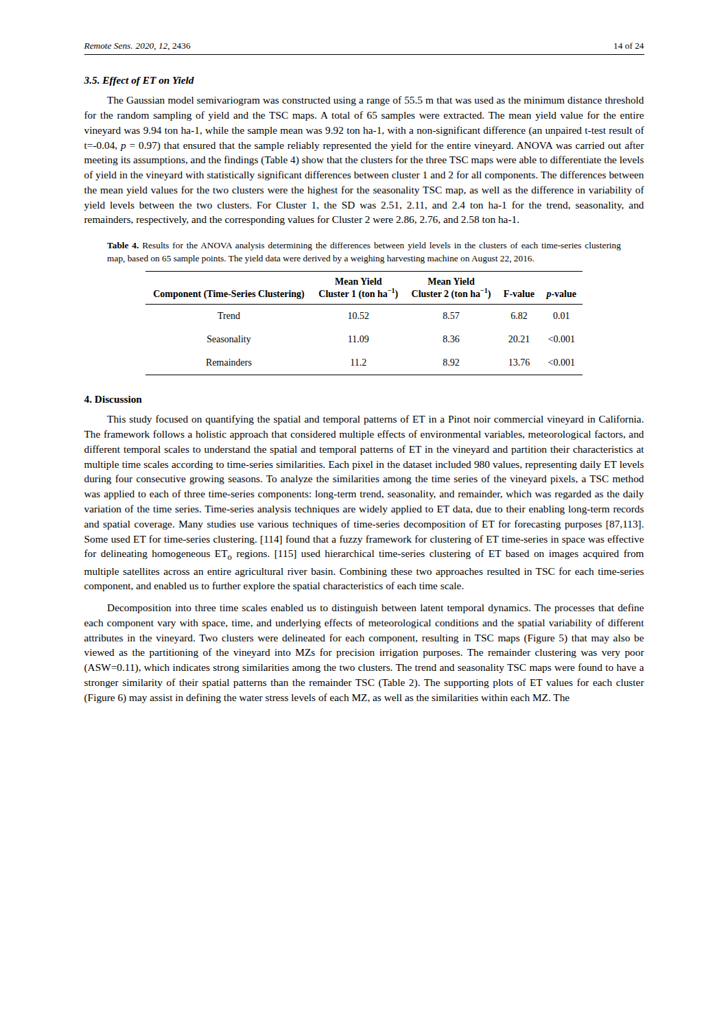Remote Sens. 2020, 12, 2436 14 of 24
3.5. Effect of ET on Yield
The Gaussian model semivariogram was constructed using a range of 55.5 m that was used as the minimum distance threshold for the random sampling of yield and the TSC maps. A total of 65 samples were extracted. The mean yield value for the entire vineyard was 9.94 ton ha-1, while the sample mean was 9.92 ton ha-1, with a non-significant difference (an unpaired t-test result of t=-0.04, p = 0.97) that ensured that the sample reliably represented the yield for the entire vineyard. ANOVA was carried out after meeting its assumptions, and the findings (Table 4) show that the clusters for the three TSC maps were able to differentiate the levels of yield in the vineyard with statistically significant differences between cluster 1 and 2 for all components. The differences between the mean yield values for the two clusters were the highest for the seasonality TSC map, as well as the difference in variability of yield levels between the two clusters. For Cluster 1, the SD was 2.51, 2.11, and 2.4 ton ha-1 for the trend, seasonality, and remainders, respectively, and the corresponding values for Cluster 2 were 2.86, 2.76, and 2.58 ton ha-1.
Table 4. Results for the ANOVA analysis determining the differences between yield levels in the clusters of each time-series clustering map, based on 65 sample points. The yield data were derived by a weighing harvesting machine on August 22, 2016.
| Component (Time-Series Clustering) | Mean Yield Cluster 1 (ton ha −1 ) | Mean Yield Cluster 2 (ton ha −1 ) | F-value | p -value |
| --- | --- | --- | --- | --- |
| Trend | 10.52 | 8.57 | 6.82 | 0.01 |
| Seasonality | 11.09 | 8.36 | 20.21 | <0.001 |
| Remainders | 11.2 | 8.92 | 13.76 | <0.001 |
4. Discussion
This study focused on quantifying the spatial and temporal patterns of ET in a Pinot noir commercial vineyard in California. The framework follows a holistic approach that considered multiple effects of environmental variables, meteorological factors, and different temporal scales to understand the spatial and temporal patterns of ET in the vineyard and partition their characteristics at multiple time scales according to time-series similarities. Each pixel in the dataset included 980 values, representing daily ET levels during four consecutive growing seasons. To analyze the similarities among the time series of the vineyard pixels, a TSC method was applied to each of three time-series components: long-term trend, seasonality, and remainder, which was regarded as the daily variation of the time series. Time-series analysis techniques are widely applied to ET data, due to their enabling long-term records and spatial coverage. Many studies use various techniques of time-series decomposition of ET for forecasting purposes [87,113]. Some used ET for time-series clustering. [114] found that a fuzzy framework for clustering of ET time-series in space was effective for delineating homogeneous ETo regions. [115] used hierarchical time-series clustering of ET based on images acquired from multiple satellites across an entire agricultural river basin. Combining these two approaches resulted in TSC for each time-series component, and enabled us to further explore the spatial characteristics of each time scale.
Decomposition into three time scales enabled us to distinguish between latent temporal dynamics. The processes that define each component vary with space, time, and underlying effects of meteorological conditions and the spatial variability of different attributes in the vineyard. Two clusters were delineated for each component, resulting in TSC maps (Figure 5) that may also be viewed as the partitioning of the vineyard into MZs for precision irrigation purposes. The remainder clustering was very poor (ASW=0.11), which indicates strong similarities among the two clusters. The trend and seasonality TSC maps were found to have a stronger similarity of their spatial patterns than the remainder TSC (Table 2). The supporting plots of ET values for each cluster (Figure 6) may assist in defining the water stress levels of each MZ, as well as the similarities within each MZ. The